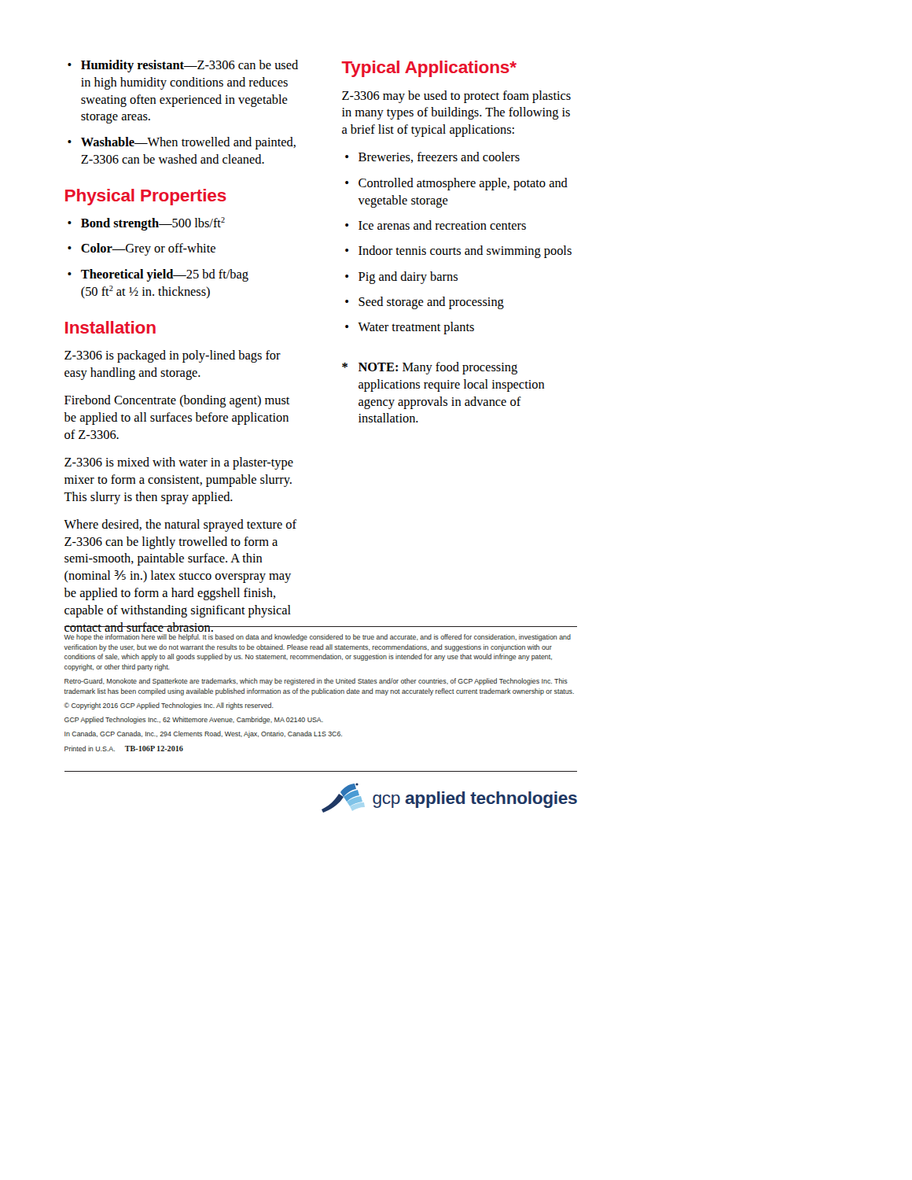Humidity resistant—Z-3306 can be used in high humidity conditions and reduces sweating often experienced in vegetable storage areas.
Washable—When trowelled and painted, Z-3306 can be washed and cleaned.
Physical Properties
Bond strength—500 lbs/ft2
Color—Grey or off-white
Theoretical yield—25 bd ft/bag
(50 ft2 at ½ in. thickness)
Installation
Z-3306 is packaged in poly-lined bags for easy handling and storage.
Firebond Concentrate (bonding agent) must be applied to all surfaces before application of Z-3306.
Z-3306 is mixed with water in a plaster-type mixer to form a consistent, pumpable slurry. This slurry is then spray applied.
Where desired, the natural sprayed texture of Z-3306 can be lightly trowelled to form a semi-smooth, paintable surface. A thin (nominal ⅗ in.) latex stucco overspray may be applied to form a hard eggshell finish, capable of withstanding significant physical contact and surface abrasion.
Typical Applications*
Z-3306 may be used to protect foam plastics in many types of buildings. The following is a brief list of typical applications:
Breweries, freezers and coolers
Controlled atmosphere apple, potato and vegetable storage
Ice arenas and recreation centers
Indoor tennis courts and swimming pools
Pig and dairy barns
Seed storage and processing
Water treatment plants
* NOTE: Many food processing applications require local inspection agency approvals in advance of installation.
We hope the information here will be helpful. It is based on data and knowledge considered to be true and accurate, and is offered for consideration, investigation and verification by the user, but we do not warrant the results to be obtained. Please read all statements, recommendations, and suggestions in conjunction with our conditions of sale, which apply to all goods supplied by us. No statement, recommendation, or suggestion is intended for any use that would infringe any patent, copyright, or other third party right.
Retro-Guard, Monokote and Spatterkote are trademarks, which may be registered in the United States and/or other countries, of GCP Applied Technologies Inc. This trademark list has been compiled using available published information as of the publication date and may not accurately reflect current trademark ownership or status.
© Copyright 2016 GCP Applied Technologies Inc. All rights reserved.
GCP Applied Technologies Inc., 62 Whittemore Avenue, Cambridge, MA 02140 USA.
In Canada, GCP Canada, Inc., 294 Clements Road, West, Ajax, Ontario, Canada L1S 3C6.
Printed in U.S.A. TB-106P 12-2016
gcp applied technologies